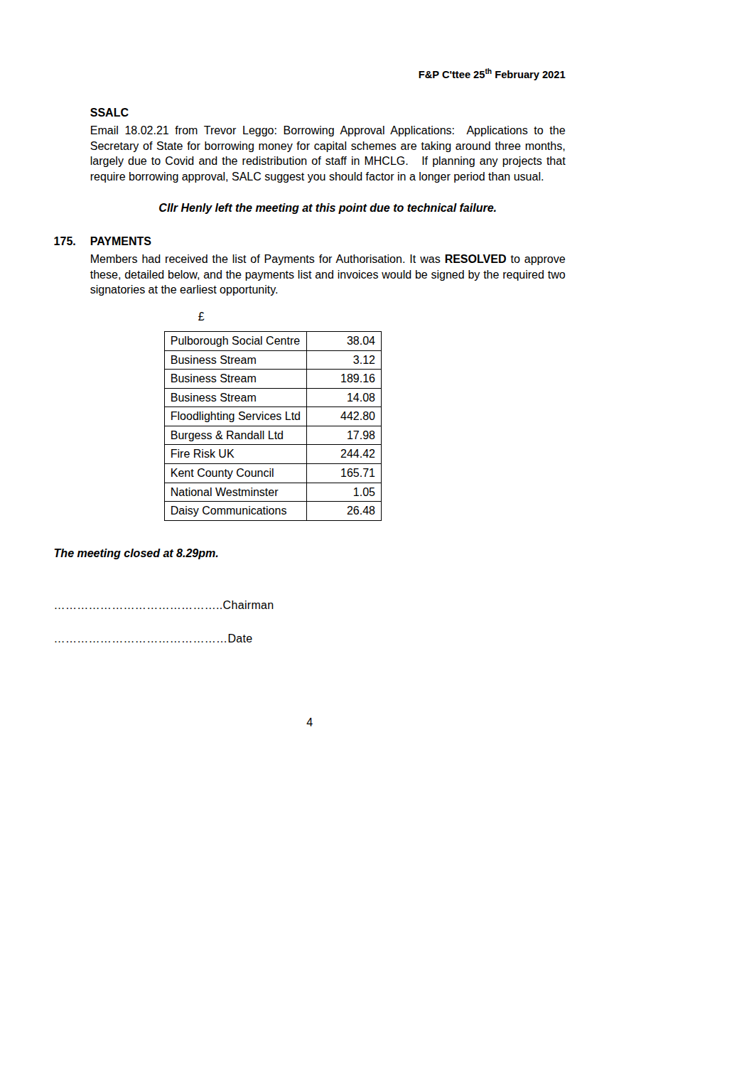F&P C'ttee 25th February 2021
SSALC
Email 18.02.21 from Trevor Leggo: Borrowing Approval Applications: Applications to the Secretary of State for borrowing money for capital schemes are taking around three months, largely due to Covid and the redistribution of staff in MHCLG. If planning any projects that require borrowing approval, SALC suggest you should factor in a longer period than usual.
Cllr Henly left the meeting at this point due to technical failure.
175.
PAYMENTS
Members had received the list of Payments for Authorisation. It was RESOLVED to approve these, detailed below, and the payments list and invoices would be signed by the required two signatories at the earliest opportunity.
£
| Pulborough Social Centre | 38.04 |
| Business Stream | 3.12 |
| Business Stream | 189.16 |
| Business Stream | 14.08 |
| Floodlighting Services Ltd | 442.80 |
| Burgess & Randall Ltd | 17.98 |
| Fire Risk UK | 244.42 |
| Kent County Council | 165.71 |
| National Westminster | 1.05 |
| Daisy Communications | 26.48 |
The meeting closed at 8.29pm.
……………………………………..Chairman
………………………………………Date
4